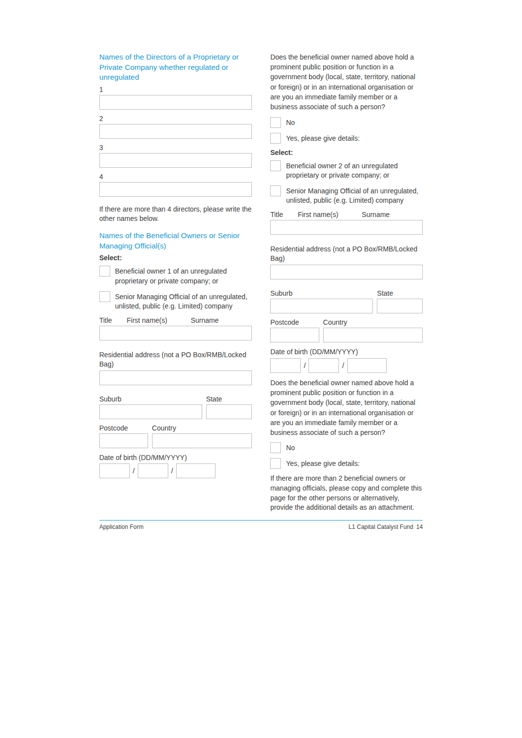Names of the Directors of a Proprietary or Private Company whether regulated or unregulated
1
2
3
4
If there are more than 4 directors, please write the other names below.
Names of the Beneficial Owners or Senior Managing Official(s)
Select:
Beneficial owner 1 of an unregulated proprietary or private company; or
Senior Managing Official of an unregulated, unlisted, public (e.g. Limited) company
Title First name(s) Surname
Residential address (not a PO Box/RMB/Locked Bag)
Suburb
State
Postcode
Country
Date of birth (DD/MM/YYYY)
/ /
Does the beneficial owner named above hold a prominent public position or function in a government body (local, state, territory, national or foreign) or in an international organisation or are you an immediate family member or a business associate of such a person?
No
Yes, please give details:
Select:
Beneficial owner 2 of an unregulated proprietary or private company; or
Senior Managing Official of an unregulated, unlisted, public (e.g. Limited) company
Title First name(s) Surname
Residential address (not a PO Box/RMB/Locked Bag)
Suburb
State
Postcode
Country
Date of birth (DD/MM/YYYY)
/ /
Does the beneficial owner named above hold a prominent public position or function in a government body (local, state, territory, national or foreign) or in an international organisation or are you an immediate family member or a business associate of such a person?
No
Yes, please give details:
If there are more than 2 beneficial owners or managing officials, please copy and complete this page for the other persons or alternatively, provide the additional details as an attachment.
Application Form
L1 Capital Catalyst Fund14